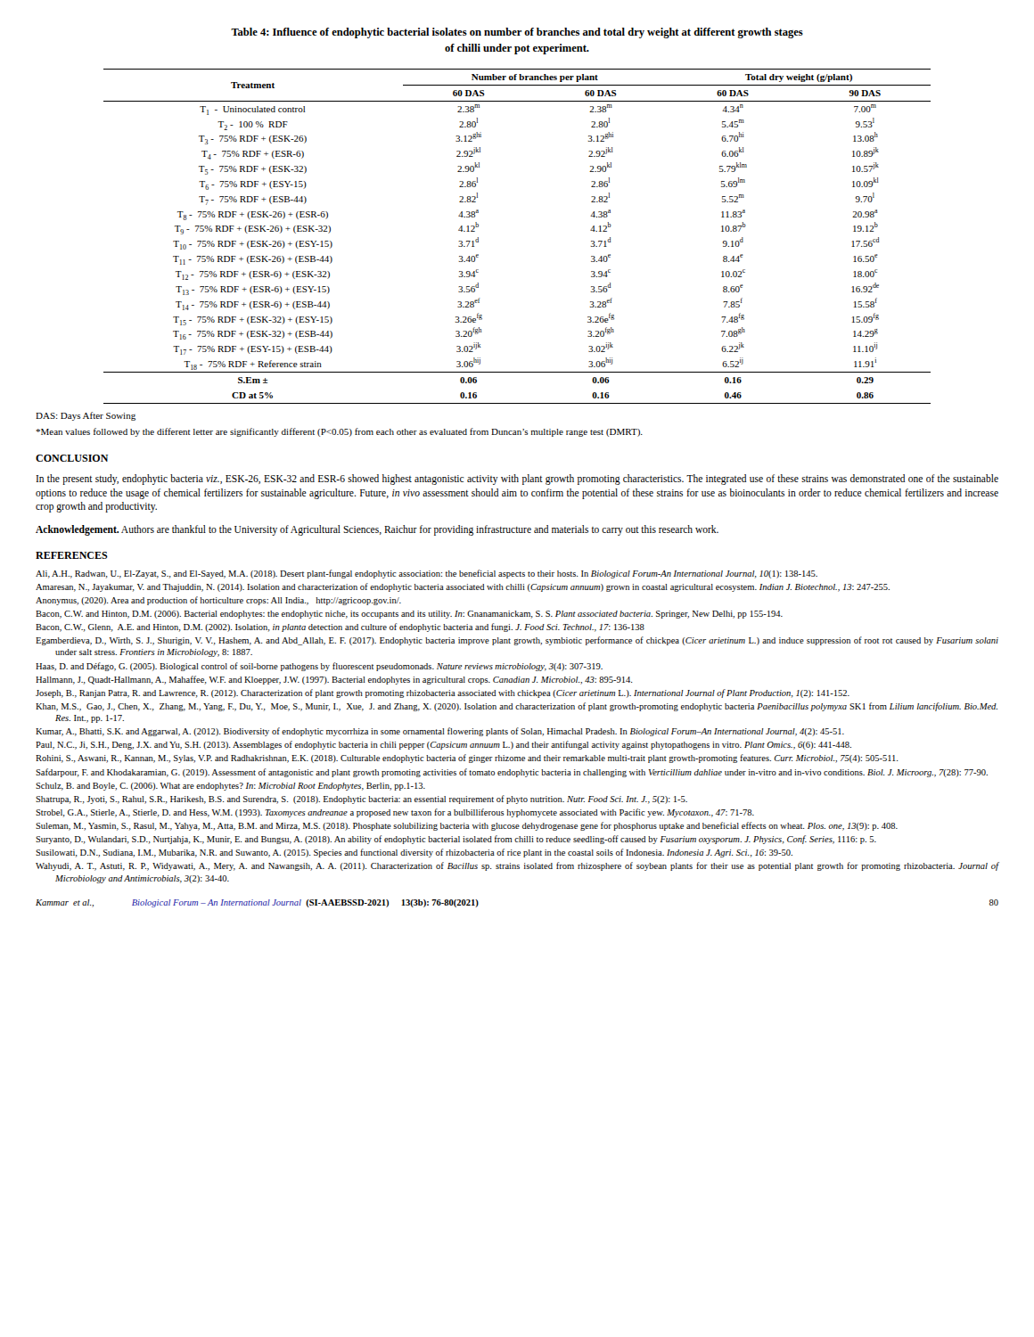Table 4: Influence of endophytic bacterial isolates on number of branches and total dry weight at different growth stages
of chilli under pot experiment.
| Treatment | Number of branches per plant | Total dry weight (g/plant) |
| --- | --- | --- |
| 60 DAS | 60 DAS | 60 DAS | 90 DAS |
| T 1 - Uninoculated control | 2.38 m | 2.38 m | 4.34 n | 7.00 m |
| T 2 - 100 % RDF | 2.80 l | 2.80 l | 5.45 m | 9.53 l |
| T 3 - 75% RDF + (ESK-26) | 3.12 ghi | 3.12 ghi | 6.70 hi | 13.08 h |
| T 4 - 75% RDF + (ESR-6) | 2.92 jkl | 2.92 jkl | 6.06 kl | 10.89 jk |
| T 5 - 75% RDF + (ESK-32) | 2.90 kl | 2.90 kl | 5.79 klm | 10.57 jk |
| T 6 - 75% RDF + (ESY-15) | 2.86 l | 2.86 l | 5.69 lm | 10.09 kl |
| T 7 - 75% RDF + (ESB-44) | 2.82 l | 2.82 l | 5.52 m | 9.70 l |
| T 8 - 75% RDF + (ESK-26) + (ESR-6) | 4.38 a | 4.38 a | 11.83 a | 20.98 a |
| T 9 - 75% RDF + (ESK-26) + (ESK-32) | 4.12 b | 4.12 b | 10.87 b | 19.12 b |
| T 10 - 75% RDF + (ESK-26) + (ESY-15) | 3.71 d | 3.71 d | 9.10 d | 17.56 cd |
| T 11 - 75% RDF + (ESK-26) + (ESB-44) | 3.40 e | 3.40 e | 8.44 e | 16.50 e |
| T 12 - 75% RDF + (ESR-6) + (ESK-32) | 3.94 c | 3.94 c | 10.02 c | 18.00 c |
| T 13 - 75% RDF + (ESR-6) + (ESY-15) | 3.56 d | 3.56 d | 8.60 e | 16.92 de |
| T 14 - 75% RDF + (ESR-6) + (ESB-44) | 3.28 ef | 3.28 ef | 7.85 f | 15.58 f |
| T 15 - 75% RDF + (ESK-32) + (ESY-15) | 3.26e fg | 3.26e fg | 7.48 fg | 15.09 fg |
| T 16 - 75% RDF + (ESK-32) + (ESB-44) | 3.20 fgh | 3.20 fgh | 7.08 gh | 14.29 g |
| T 17 - 75% RDF + (ESY-15) + (ESB-44) | 3.02 ijk | 3.02 ijk | 6.22 jk | 11.10 ij |
| T 18 - 75% RDF + Reference strain | 3.06 hij | 3.06 hij | 6.52 ij | 11.91 i |
| S.Em ± | 0.06 | 0.06 | 0.16 | 0.29 |
| CD at 5% | 0.16 | 0.16 | 0.46 | 0.86 |
DAS: Days After Sowing
*Mean values followed by the different letter are significantly different (P<0.05) from each other as evaluated from Duncan’s multiple range test (DMRT).
CONCLUSION
In the present study, endophytic bacteria viz., ESK-26, ESK-32 and ESR-6 showed highest antagonistic activity with plant growth promoting characteristics. The integrated use of these strains was demonstrated one of the sustainable options to reduce the usage of chemical fertilizers for sustainable agriculture. Future, in vivo assessment should aim to confirm the potential of these strains for use as bioinoculants in order to reduce chemical fertilizers and increase crop growth and productivity.
Acknowledgement. Authors are thankful to the University of Agricultural Sciences, Raichur for providing infrastructure and materials to carry out this research work.
REFERENCES
Ali, A.H., Radwan, U., El-Zayat, S., and El-Sayed, M.A. (2018). Desert plant-fungal endophytic association: the beneficial aspects to their hosts. In Biological Forum-An International Journal, 10(1): 138-145.
Amaresan, N., Jayakumar, V. and Thajuddin, N. (2014). Isolation and characterization of endophytic bacteria associated with chilli (Capsicum annuum) grown in coastal agricultural ecosystem. Indian J. Biotechnol., 13: 247-255.
Anonymus, (2020). Area and production of horticulture crops: All India., http://agricoop.gov.in/.
Bacon, C.W. and Hinton, D.M. (2006). Bacterial endophytes: the endophytic niche, its occupants and its utility. In: Gnanamanickam, S. S. Plant associated bacteria. Springer, New Delhi, pp 155-194.
Bacon, C.W., Glenn, A.E. and Hinton, D.M. (2002). Isolation, in planta detection and culture of endophytic bacteria and fungi. J. Food Sci. Technol., 17: 136-138
Egamberdieva, D., Wirth, S. J., Shurigin, V. V., Hashem, A. and Abd_Allah, E. F. (2017). Endophytic bacteria improve plant growth, symbiotic performance of chickpea (Cicer arietinum L.) and induce suppression of root rot caused by Fusarium solani under salt stress. Frontiers in Microbiology, 8: 1887.
Haas, D. and Défago, G. (2005). Biological control of soil-borne pathogens by fluorescent pseudomonads. Nature reviews microbiology, 3(4): 307-319.
Hallmann, J., Quadt-Hallmann, A., Mahaffee, W.F. and Kloepper, J.W. (1997). Bacterial endophytes in agricultural crops. Canadian J. Microbiol., 43: 895-914.
Joseph, B., Ranjan Patra, R. and Lawrence, R. (2012). Characterization of plant growth promoting rhizobacteria associated with chickpea (Cicer arietinum L.). International Journal of Plant Production, 1(2): 141-152.
Khan, M.S., Gao, J., Chen, X., Zhang, M., Yang, F., Du, Y., Moe, S., Munir, I., Xue, J. and Zhang, X. (2020). Isolation and characterization of plant growth-promoting endophytic bacteria Paenibacillus polymyxa SK1 from Lilium lancifolium. Bio.Med. Res. Int., pp. 1-17.
Kumar, A., Bhatti, S.K. and Aggarwal, A. (2012). Biodiversity of endophytic mycorrhiza in some ornamental flowering plants of Solan, Himachal Pradesh. In Biological Forum–An International Journal, 4(2): 45-51.
Paul, N.C., Ji, S.H., Deng, J.X. and Yu, S.H. (2013). Assemblages of endophytic bacteria in chili pepper (Capsicum annuum L.) and their antifungal activity against phytopathogens in vitro. Plant Omics., 6(6): 441-448.
Rohini, S., Aswani, R., Kannan, M., Sylas, V.P. and Radhakrishnan, E.K. (2018). Culturable endophytic bacteria of ginger rhizome and their remarkable multi-trait plant growth-promoting features. Curr. Microbiol., 75(4): 505-511.
Safdarpour, F. and Khodakaramian, G. (2019). Assessment of antagonistic and plant growth promoting activities of tomato endophytic bacteria in challenging with Verticillium dahliae under in-vitro and in-vivo conditions. Biol. J. Microorg., 7(28): 77-90.
Schulz, B. and Boyle, C. (2006). What are endophytes? In: Microbial Root Endophytes, Berlin, pp.1-13.
Shatrupa, R., Jyoti, S., Rahul, S.R., Harikesh, B.S. and Surendra, S. (2018). Endophytic bacteria: an essential requirement of phyto nutrition. Nutr. Food Sci. Int. J., 5(2): 1-5.
Strobel, G.A., Stierle, A., Stierle, D. and Hess, W.M. (1993). Taxomyces andreanae a proposed new taxon for a bulbilliferous hyphomycete associated with Pacific yew. Mycotaxon., 47: 71-78.
Suleman, M., Yasmin, S., Rasul, M., Yahya, M., Atta, B.M. and Mirza, M.S. (2018). Phosphate solubilizing bacteria with glucose dehydrogenase gene for phosphorus uptake and beneficial effects on wheat. Plos. one, 13(9): p. 408.
Suryanto, D., Wulandari, S.D., Nurtjahja, K., Munir, E. and Bungsu, A. (2018). An ability of endophytic bacterial isolated from chilli to reduce seedling-off caused by Fusarium oxysporum. J. Physics, Conf. Series, 1116: p. 5.
Susilowati, D.N., Sudiana, I.M., Mubarika, N.R. and Suwanto, A. (2015). Species and functional diversity of rhizobacteria of rice plant in the coastal soils of Indonesia. Indonesia J. Agri. Sci., 16: 39-50.
Wahyudi, A. T., Astuti, R. P., Widyawati, A., Mery, A. and Nawangsih, A. A. (2011). Characterization of Bacillus sp. strains isolated from rhizosphere of soybean plants for their use as potential plant growth for promoting rhizobacteria. Journal of Microbiology and Antimicrobials, 3(2): 34-40.
80 Kammar et al., Biological Forum – An International Journal (SI-AAEBSSD-2021) 13(3b): 76-80(2021)